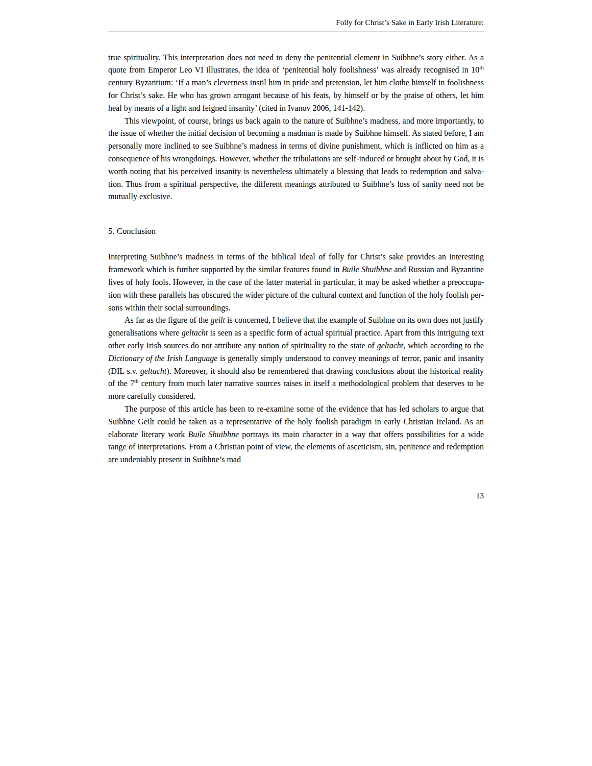Folly for Christ’s Sake in Early Irish Literature:
true spirituality. This interpretation does not need to deny the penitential element in Suibhne’s story either. As a quote from Emperor Leo VI illustrates, the idea of ‘penitential holy foolishness’ was already recognised in 10th century Byzantium: ‘If a man’s cleverness instil him in pride and pretension, let him clothe himself in foolishness for Christ’s sake. He who has grown arrogant because of his feats, by himself or by the praise of others, let him heal by means of a light and feigned insanity’ (cited in Ivanov 2006, 141-142).
This viewpoint, of course, brings us back again to the nature of Suibhne’s madness, and more importantly, to the issue of whether the initial decision of becoming a madman is made by Suibhne himself. As stated before, I am personally more inclined to see Suibhne’s madness in terms of divine punishment, which is inflicted on him as a consequence of his wrongdoings. However, whether the tribulations are self-induced or brought about by God, it is worth noting that his perceived insanity is nevertheless ultimately a blessing that leads to redemption and salvation. Thus from a spiritual perspective, the different meanings attributed to Suibhne’s loss of sanity need not be mutually exclusive.
5. Conclusion
Interpreting Suibhne’s madness in terms of the biblical ideal of folly for Christ’s sake provides an interesting framework which is further supported by the similar features found in Buile Shuibhne and Russian and Byzantine lives of holy fools. However, in the case of the latter material in particular, it may be asked whether a preoccupation with these parallels has obscured the wider picture of the cultural context and function of the holy foolish persons within their social surroundings.
As far as the figure of the geilt is concerned, I believe that the example of Suibhne on its own does not justify generalisations where geltacht is seen as a specific form of actual spiritual practice. Apart from this intriguing text other early Irish sources do not attribute any notion of spirituality to the state of geltacht, which according to the Dictionary of the Irish Language is generally simply understood to convey meanings of terror, panic and insanity (DIL s.v. geltacht). Moreover, it should also be remembered that drawing conclusions about the historical reality of the 7th century from much later narrative sources raises in itself a methodological problem that deserves to be more carefully considered.
The purpose of this article has been to re-examine some of the evidence that has led scholars to argue that Suibhne Geilt could be taken as a representative of the holy foolish paradigm in early Christian Ireland. As an elaborate literary work Buile Shuibhne portrays its main character in a way that offers possibilities for a wide range of interpretations. From a Christian point of view, the elements of asceticism, sin, penitence and redemption are undeniably present in Suibhne’s mad
13